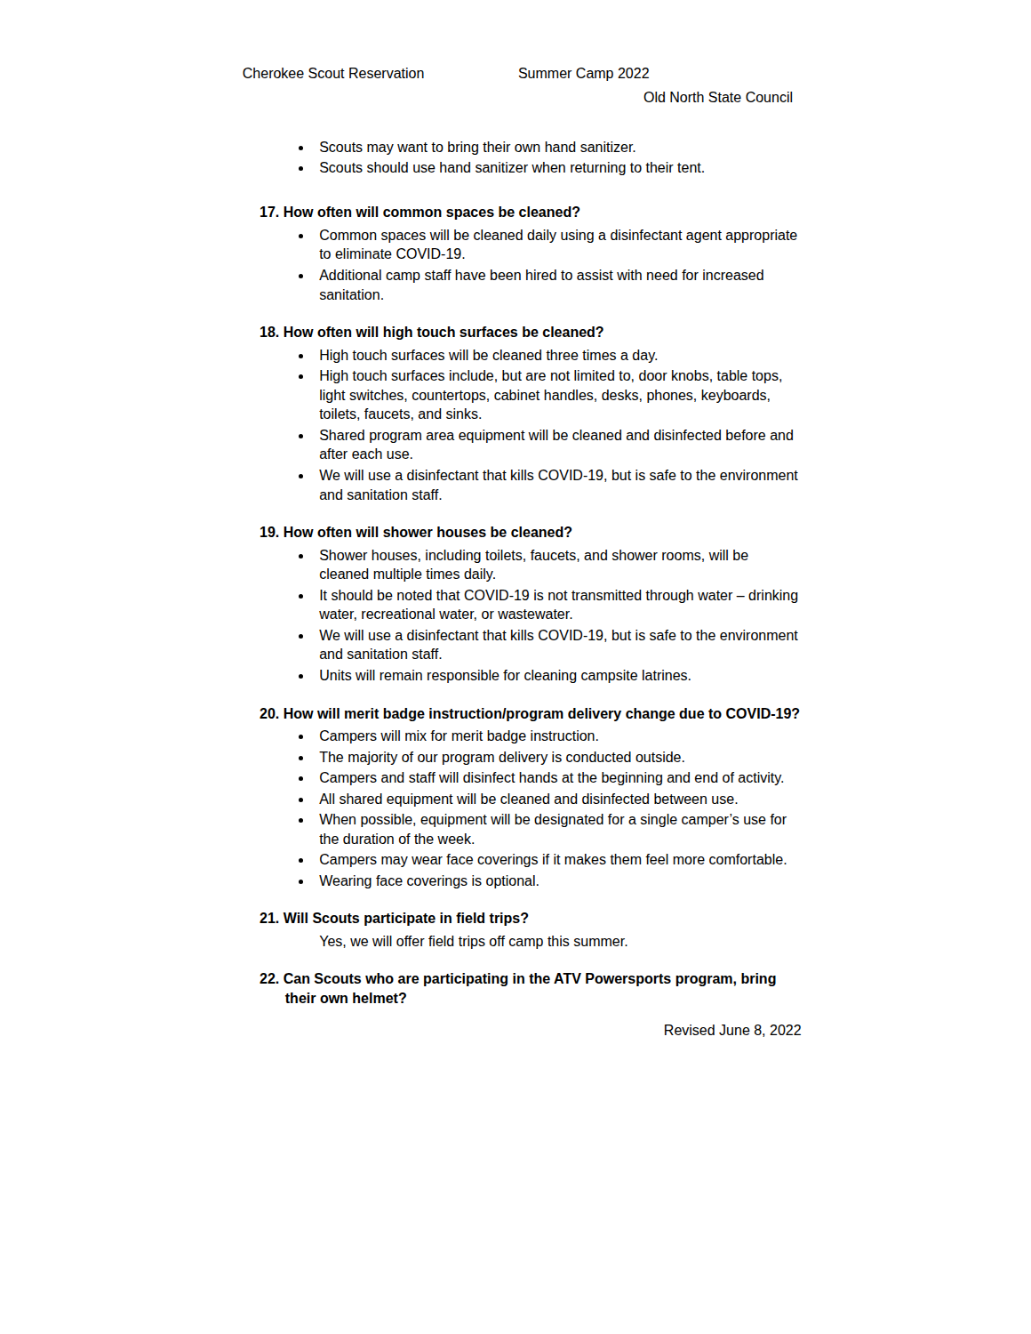Cherokee Scout Reservation Summer Camp 2022
Old North State Council
Scouts may want to bring their own hand sanitizer.
Scouts should use hand sanitizer when returning to their tent.
17. How often will common spaces be cleaned?
Common spaces will be cleaned daily using a disinfectant agent appropriate to eliminate COVID-19.
Additional camp staff have been hired to assist with need for increased sanitation.
18. How often will high touch surfaces be cleaned?
High touch surfaces will be cleaned three times a day.
High touch surfaces include, but are not limited to, door knobs, table tops, light switches, countertops, cabinet handles, desks, phones, keyboards, toilets, faucets, and sinks.
Shared program area equipment will be cleaned and disinfected before and after each use.
We will use a disinfectant that kills COVID-19, but is safe to the environment and sanitation staff.
19. How often will shower houses be cleaned?
Shower houses, including toilets, faucets, and shower rooms, will be cleaned multiple times daily.
It should be noted that COVID-19 is not transmitted through water – drinking water, recreational water, or wastewater.
We will use a disinfectant that kills COVID-19, but is safe to the environment and sanitation staff.
Units will remain responsible for cleaning campsite latrines.
20. How will merit badge instruction/program delivery change due to COVID-19?
Campers will mix for merit badge instruction.
The majority of our program delivery is conducted outside.
Campers and staff will disinfect hands at the beginning and end of activity.
All shared equipment will be cleaned and disinfected between use.
When possible, equipment will be designated for a single camper’s use for the duration of the week.
Campers may wear face coverings if it makes them feel more comfortable.
Wearing face coverings is optional.
21. Will Scouts participate in field trips?
Yes, we will offer field trips off camp this summer.
22. Can Scouts who are participating in the ATV Powersports program, bring their own helmet?
Revised June 8, 2022